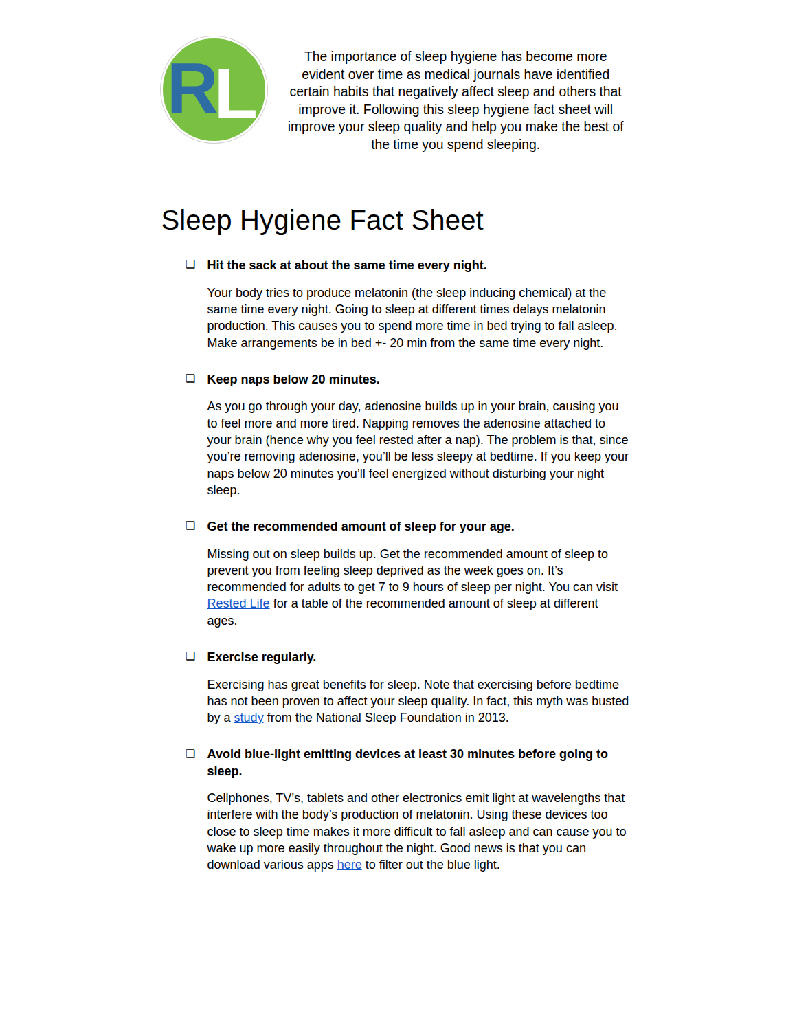RL
The importance of sleep hygiene has become more evident over time as medical journals have identified certain habits that negatively affect sleep and others that improve it. Following this sleep hygiene fact sheet will improve your sleep quality and help you make the best of the time you spend sleeping.
Sleep Hygiene Fact Sheet
Hit the sack at about the same time every night.
Your body tries to produce melatonin (the sleep inducing chemical) at the same time every night. Going to sleep at different times delays melatonin production. This causes you to spend more time in bed trying to fall asleep. Make arrangements be in bed +- 20 min from the same time every night.
Keep naps below 20 minutes.
As you go through your day, adenosine builds up in your brain, causing you to feel more and more tired. Napping removes the adenosine attached to your brain (hence why you feel rested after a nap). The problem is that, since you’re removing adenosine, you’ll be less sleepy at bedtime. If you keep your naps below 20 minutes you’ll feel energized without disturbing your night sleep.
Get the recommended amount of sleep for your age.
Missing out on sleep builds up. Get the recommended amount of sleep to prevent you from feeling sleep deprived as the week goes on. It’s recommended for adults to get 7 to 9 hours of sleep per night. You can visit Rested Life for a table of the recommended amount of sleep at different ages.
Exercise regularly.
Exercising has great benefits for sleep. Note that exercising before bedtime has not been proven to affect your sleep quality. In fact, this myth was busted by a study from the National Sleep Foundation in 2013.
Avoid blue-light emitting devices at least 30 minutes before going to sleep.
Cellphones, TV’s, tablets and other electronics emit light at wavelengths that interfere with the body’s production of melatonin. Using these devices too close to sleep time makes it more difficult to fall asleep and can cause you to wake up more easily throughout the night. Good news is that you can download various apps here to filter out the blue light.